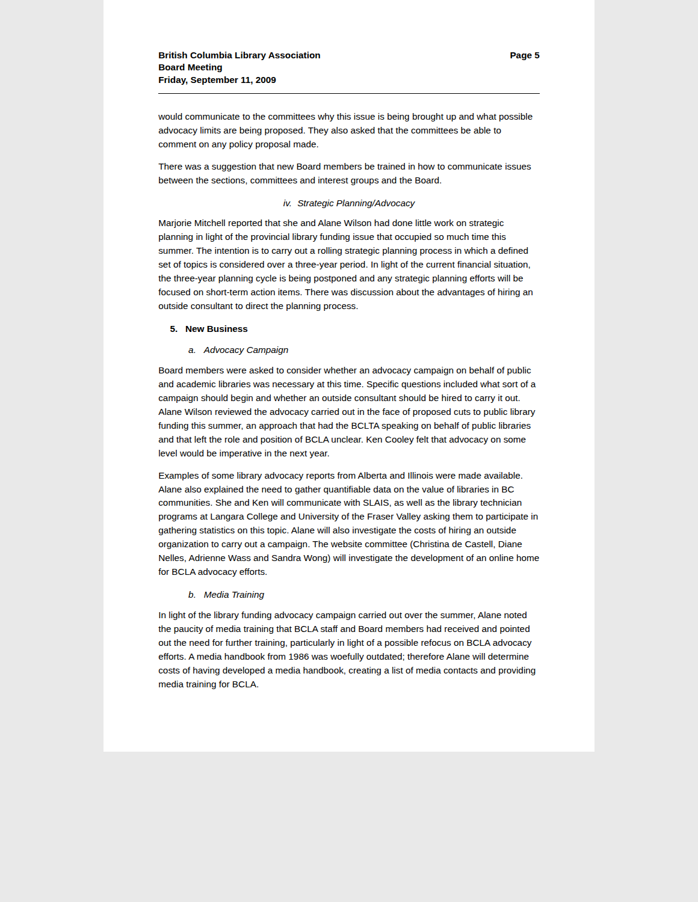British Columbia Library Association Board Meeting Friday, September 11, 2009
Page 5
would communicate to the committees why this issue is being brought up and what possible advocacy limits are being proposed. They also asked that the committees be able to comment on any policy proposal made.
There was a suggestion that new Board members be trained in how to communicate issues between the sections, committees and interest groups and the Board.
iv. Strategic Planning/Advocacy
Marjorie Mitchell reported that she and Alane Wilson had done little work on strategic planning in light of the provincial library funding issue that occupied so much time this summer. The intention is to carry out a rolling strategic planning process in which a defined set of topics is considered over a three-year period. In light of the current financial situation, the three-year planning cycle is being postponed and any strategic planning efforts will be focused on short-term action items. There was discussion about the advantages of hiring an outside consultant to direct the planning process.
5. New Business
a. Advocacy Campaign
Board members were asked to consider whether an advocacy campaign on behalf of public and academic libraries was necessary at this time. Specific questions included what sort of a campaign should begin and whether an outside consultant should be hired to carry it out. Alane Wilson reviewed the advocacy carried out in the face of proposed cuts to public library funding this summer, an approach that had the BCLTA speaking on behalf of public libraries and that left the role and position of BCLA unclear. Ken Cooley felt that advocacy on some level would be imperative in the next year.
Examples of some library advocacy reports from Alberta and Illinois were made available. Alane also explained the need to gather quantifiable data on the value of libraries in BC communities. She and Ken will communicate with SLAIS, as well as the library technician programs at Langara College and University of the Fraser Valley asking them to participate in gathering statistics on this topic. Alane will also investigate the costs of hiring an outside organization to carry out a campaign. The website committee (Christina de Castell, Diane Nelles, Adrienne Wass and Sandra Wong) will investigate the development of an online home for BCLA advocacy efforts.
b. Media Training
In light of the library funding advocacy campaign carried out over the summer, Alane noted the paucity of media training that BCLA staff and Board members had received and pointed out the need for further training, particularly in light of a possible refocus on BCLA advocacy efforts. A media handbook from 1986 was woefully outdated; therefore Alane will determine costs of having developed a media handbook, creating a list of media contacts and providing media training for BCLA.